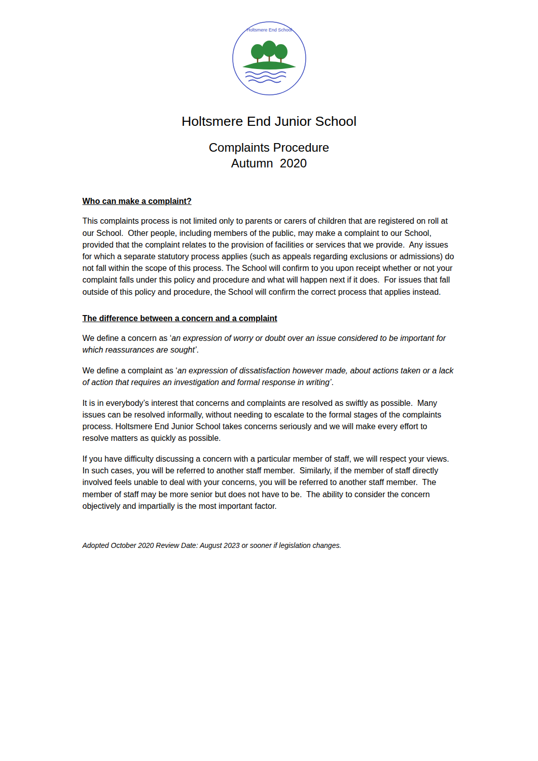Holtsmere End School
Holtsmere End Junior School
Complaints Procedure
Autumn 2020
Who can make a complaint?
This complaints process is not limited only to parents or carers of children that are registered on roll at our School. Other people, including members of the public, may make a complaint to our School, provided that the complaint relates to the provision of facilities or services that we provide. Any issues for which a separate statutory process applies (such as appeals regarding exclusions or admissions) do not fall within the scope of this process. The School will confirm to you upon receipt whether or not your complaint falls under this policy and procedure and what will happen next if it does. For issues that fall outside of this policy and procedure, the School will confirm the correct process that applies instead.
The difference between a concern and a complaint
We define a concern as ‘an expression of worry or doubt over an issue considered to be important for which reassurances are sought’.
We define a complaint as ‘an expression of dissatisfaction however made, about actions taken or a lack of action that requires an investigation and formal response in writing’.
It is in everybody’s interest that concerns and complaints are resolved as swiftly as possible. Many issues can be resolved informally, without needing to escalate to the formal stages of the complaints process. Holtsmere End Junior School takes concerns seriously and we will make every effort to resolve matters as quickly as possible.
If you have difficulty discussing a concern with a particular member of staff, we will respect your views. In such cases, you will be referred to another staff member. Similarly, if the member of staff directly involved feels unable to deal with your concerns, you will be referred to another staff member. The member of staff may be more senior but does not have to be. The ability to consider the concern objectively and impartially is the most important factor.
Adopted October 2020 Review Date: August 2023 or sooner if legislation changes.